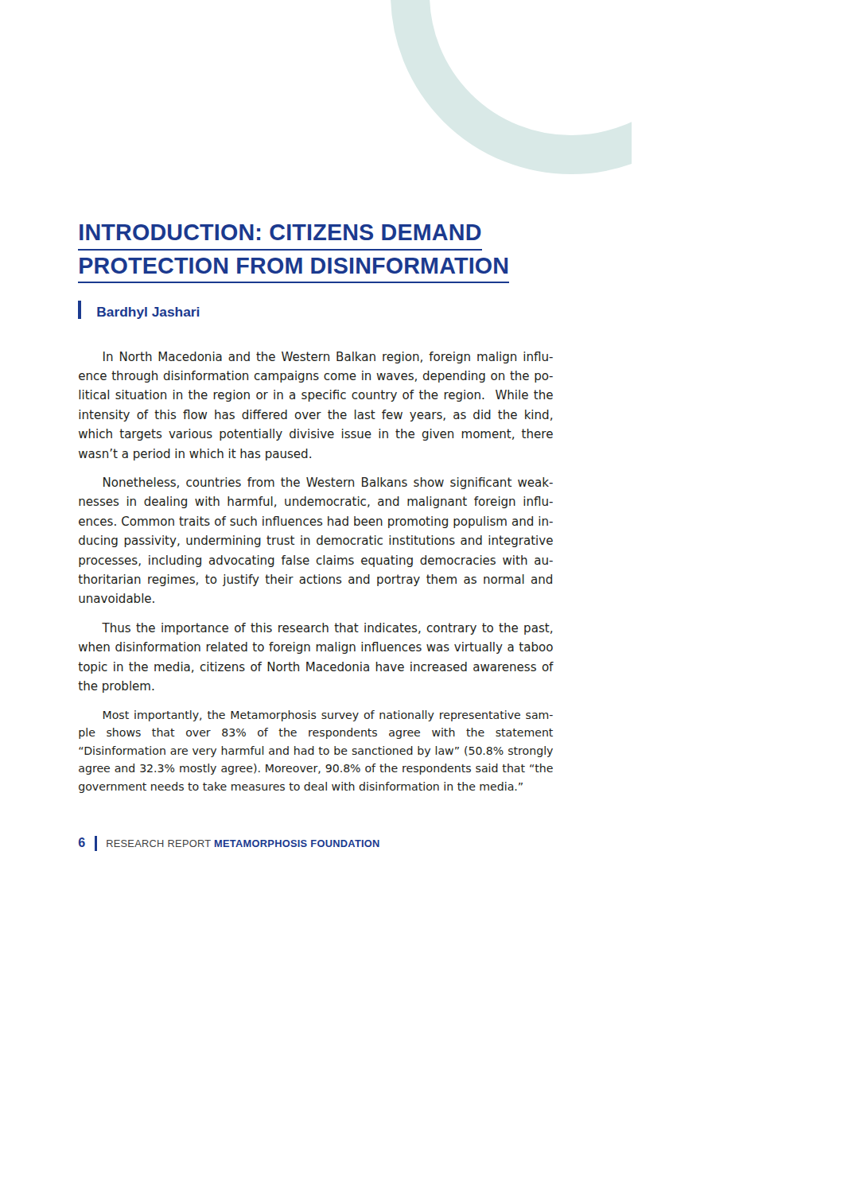Introduction: Citizens Demand
Protection from Disinformation
Bardhyl Jashari
In North Macedonia and the Western Balkan region, foreign malign influence through disinformation campaigns come in waves, depending on the political situation in the region or in a specific country of the region. While the intensity of this flow has differed over the last few years, as did the kind, which targets various potentially divisive issue in the given moment, there wasn’t a period in which it has paused.
Nonetheless, countries from the Western Balkans show significant weaknesses in dealing with harmful, undemocratic, and malignant foreign influences. Common traits of such influences had been promoting populism and inducing passivity, undermining trust in democratic institutions and integrative processes, including advocating false claims equating democracies with authoritarian regimes, to justify their actions and portray them as normal and unavoidable.
Thus the importance of this research that indicates, contrary to the past, when disinformation related to foreign malign influences was virtually a taboo topic in the media, citizens of North Macedonia have increased awareness of the problem.
Most importantly, the Metamorphosis survey of nationally representative sample shows that over 83% of the respondents agree with the statement “Disinformation are very harmful and had to be sanctioned by law” (50.8% strongly agree and 32.3% mostly agree). Moreover, 90.8% of the respondents said that “the government needs to take measures to deal with disinformation in the media.”
6 Research Report Metamorphosis Foundation